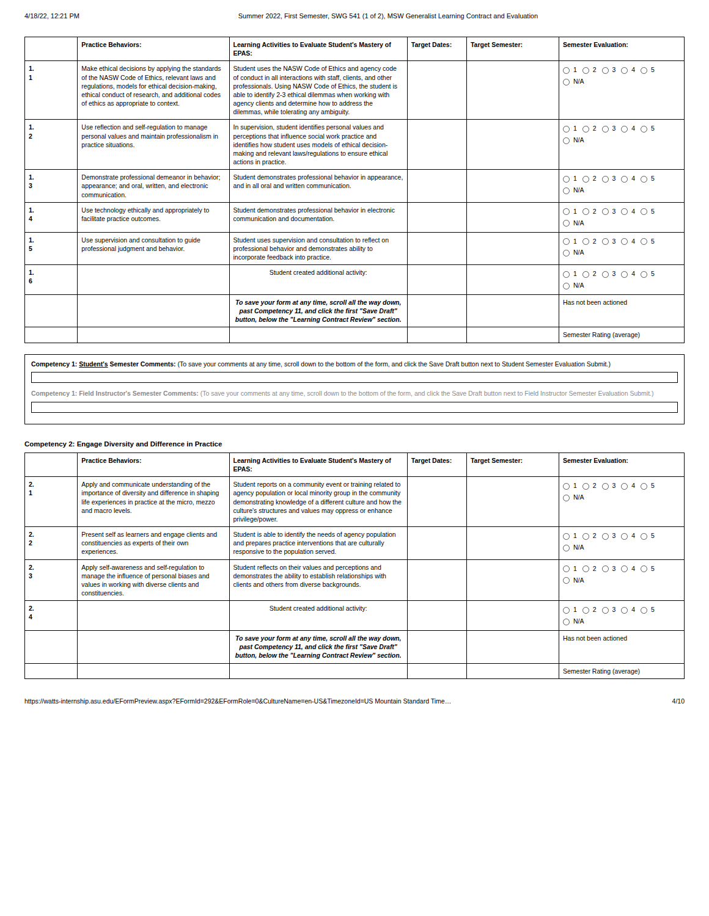4/18/22, 12:21 PM
Summer 2022, First Semester, SWG 541 (1 of 2), MSW Generalist Learning Contract and Evaluation
| | Practice Behaviors: | Learning Activities to Evaluate Student's Mastery of EPAS: | Target Dates: | Target Semester: | Semester Evaluation: |
| --- | --- | --- | --- | --- | --- |
| 1. 1 | Make ethical decisions by applying the standards of the NASW Code of Ethics, relevant laws and regulations, models for ethical decision-making, ethical conduct of research, and additional codes of ethics as appropriate to context. | Student uses the NASW Code of Ethics and agency code of conduct in all interactions with staff, clients, and other professionals. Using NASW Code of Ethics, the student is able to identify 2-3 ethical dilemmas when working with agency clients and determine how to address the dilemmas, while tolerating any ambiguity. | | | 1 2 3 4 5 N/A |
| 1. 2 | Use reflection and self-regulation to manage personal values and maintain professionalism in practice situations. | In supervision, student identifies personal values and perceptions that influence social work practice and identifies how student uses models of ethical decision-making and relevant laws/regulations to ensure ethical actions in practice. | | | 1 2 3 4 5 N/A |
| 1. 3 | Demonstrate professional demeanor in behavior; appearance; and oral, written, and electronic communication. | Student demonstrates professional behavior in appearance, and in all oral and written communication. | | | 1 2 3 4 5 N/A |
| 1. 4 | Use technology ethically and appropriately to facilitate practice outcomes. | Student demonstrates professional behavior in electronic communication and documentation. | | | 1 2 3 4 5 N/A |
| 1. 5 | Use supervision and consultation to guide professional judgment and behavior. | Student uses supervision and consultation to reflect on professional behavior and demonstrates ability to incorporate feedback into practice. | | | 1 2 3 4 5 N/A |
| 1. 6 | | Student created additional activity: | | | 1 2 3 4 5 N/A |
| | | To save your form at any time, scroll all the way down, past Competency 11, and click the first "Save Draft" button, below the "Learning Contract Review" section. | | | Has not been actioned |
| | | | | | Semester Rating (average) |
Competency 1: Student's Semester Comments: (To save your comments at any time, scroll down to the bottom of the form, and click the Save Draft button next to Student Semester Evaluation Submit.)
Competency 1: Field Instructor's Semester Comments: (To save your comments at any time, scroll down to the bottom of the form, and click the Save Draft button next to Field Instructor Semester Evaluation Submit.)
Competency 2: Engage Diversity and Difference in Practice
| | Practice Behaviors: | Learning Activities to Evaluate Student's Mastery of EPAS: | Target Dates: | Target Semester: | Semester Evaluation: |
| --- | --- | --- | --- | --- | --- |
| 2. 1 | Apply and communicate understanding of the importance of diversity and difference in shaping life experiences in practice at the micro, mezzo and macro levels. | Student reports on a community event or training related to agency population or local minority group in the community demonstrating knowledge of a different culture and how the culture's structures and values may oppress or enhance privilege/power. | | | 1 2 3 4 5 N/A |
| 2. 2 | Present self as learners and engage clients and constituencies as experts of their own experiences. | Student is able to identify the needs of agency population and prepares practice interventions that are culturally responsive to the population served. | | | 1 2 3 4 5 N/A |
| 2. 3 | Apply self-awareness and self-regulation to manage the influence of personal biases and values in working with diverse clients and constituencies. | Student reflects on their values and perceptions and demonstrates the ability to establish relationships with clients and others from diverse backgrounds. | | | 1 2 3 4 5 N/A |
| 2. 4 | | Student created additional activity: | | | 1 2 3 4 5 N/A |
| | | To save your form at any time, scroll all the way down, past Competency 11, and click the first "Save Draft" button, below the "Learning Contract Review" section. | | | Has not been actioned |
| | | | | | Semester Rating (average) |
https://watts-internship.asu.edu/EFormPreview.aspx?EFormId=292&EFormRole=0&CultureName=en-US&TimezoneId=US Mountain Standard Time…
4/10